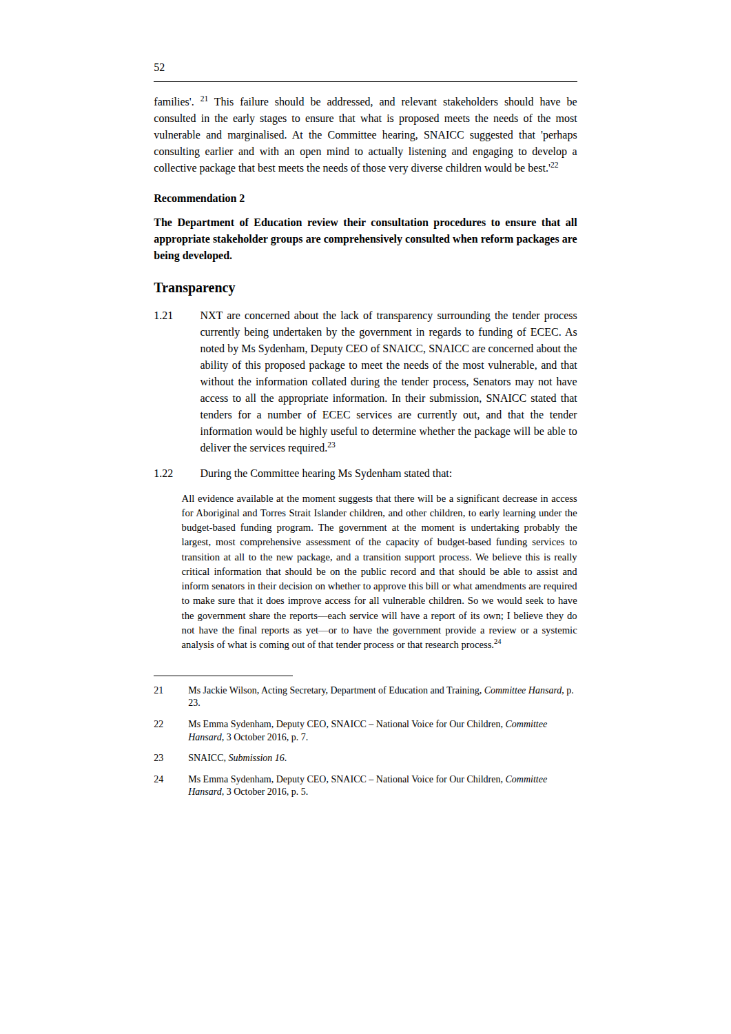52
families'. 21 This failure should be addressed, and relevant stakeholders should have be consulted in the early stages to ensure that what is proposed meets the needs of the most vulnerable and marginalised. At the Committee hearing, SNAICC suggested that 'perhaps consulting earlier and with an open mind to actually listening and engaging to develop a collective package that best meets the needs of those very diverse children would be best.'22
Recommendation 2
The Department of Education review their consultation procedures to ensure that all appropriate stakeholder groups are comprehensively consulted when reform packages are being developed.
Transparency
1.21
NXT are concerned about the lack of transparency surrounding the tender process currently being undertaken by the government in regards to funding of ECEC. As noted by Ms Sydenham, Deputy CEO of SNAICC, SNAICC are concerned about the ability of this proposed package to meet the needs of the most vulnerable, and that without the information collated during the tender process, Senators may not have access to all the appropriate information. In their submission, SNAICC stated that tenders for a number of ECEC services are currently out, and that the tender information would be highly useful to determine whether the package will be able to deliver the services required.23
1.22
During the Committee hearing Ms Sydenham stated that:
All evidence available at the moment suggests that there will be a significant decrease in access for Aboriginal and Torres Strait Islander children, and other children, to early learning under the budget-based funding program. The government at the moment is undertaking probably the largest, most comprehensive assessment of the capacity of budget-based funding services to transition at all to the new package, and a transition support process. We believe this is really critical information that should be on the public record and that should be able to assist and inform senators in their decision on whether to approve this bill or what amendments are required to make sure that it does improve access for all vulnerable children. So we would seek to have the government share the reports—each service will have a report of its own; I believe they do not have the final reports as yet—or to have the government provide a review or a systemic analysis of what is coming out of that tender process or that research process.24
21
Ms Jackie Wilson, Acting Secretary, Department of Education and Training, Committee Hansard, p. 23.
22
Ms Emma Sydenham, Deputy CEO, SNAICC – National Voice for Our Children, Committee Hansard, 3 October 2016, p. 7.
23
SNAICC, Submission 16.
24
Ms Emma Sydenham, Deputy CEO, SNAICC – National Voice for Our Children, Committee Hansard, 3 October 2016, p. 5.